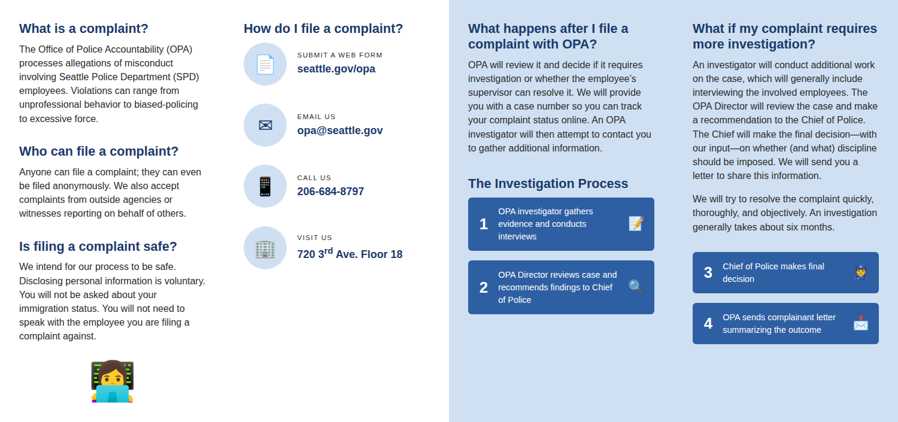What is a complaint?
The Office of Police Accountability (OPA) processes allegations of misconduct involving Seattle Police Department (SPD) employees. Violations can range from unprofessional behavior to biased-policing to excessive force.
Who can file a complaint?
Anyone can file a complaint; they can even be filed anonymously. We also accept complaints from outside agencies or witnesses reporting on behalf of others.
Is filing a complaint safe?
We intend for our process to be safe. Disclosing personal information is voluntary. You will not be asked about your immigration status. You will not need to speak with the employee you are filing a complaint against.
👩‍💻
How do I file a complaint?
📄 Submit a web form seattle.gov/opa
✉ Email us opa@seattle.gov
📱 Call us 206-684-8797
🏢 Visit us 720 3rd Ave. Floor 18
What happens after I file a complaint with OPA?
OPA will review it and decide if it requires investigation or whether the employee’s supervisor can resolve it. We will provide you with a case number so you can track your complaint status online. An OPA investigator will then attempt to contact you to gather additional information.
The Investigation Process
OPA investigator gathers evidence and conducts interviews 📝
OPA Director reviews case and recommends findings to Chief of Police 🔍
What if my complaint requires more investigation?
An investigator will conduct additional work on the case, which will generally include interviewing the involved employees. The OPA Director will review the case and make a recommendation to the Chief of Police. The Chief will make the final decision—with our input—on whether (and what) discipline should be imposed. We will send you a letter to share this information.
We will try to resolve the complaint quickly, thoroughly, and objectively. An investigation generally takes about six months.
Chief of Police makes final decision 👮
OPA sends complainant letter summarizing the outcome 📩